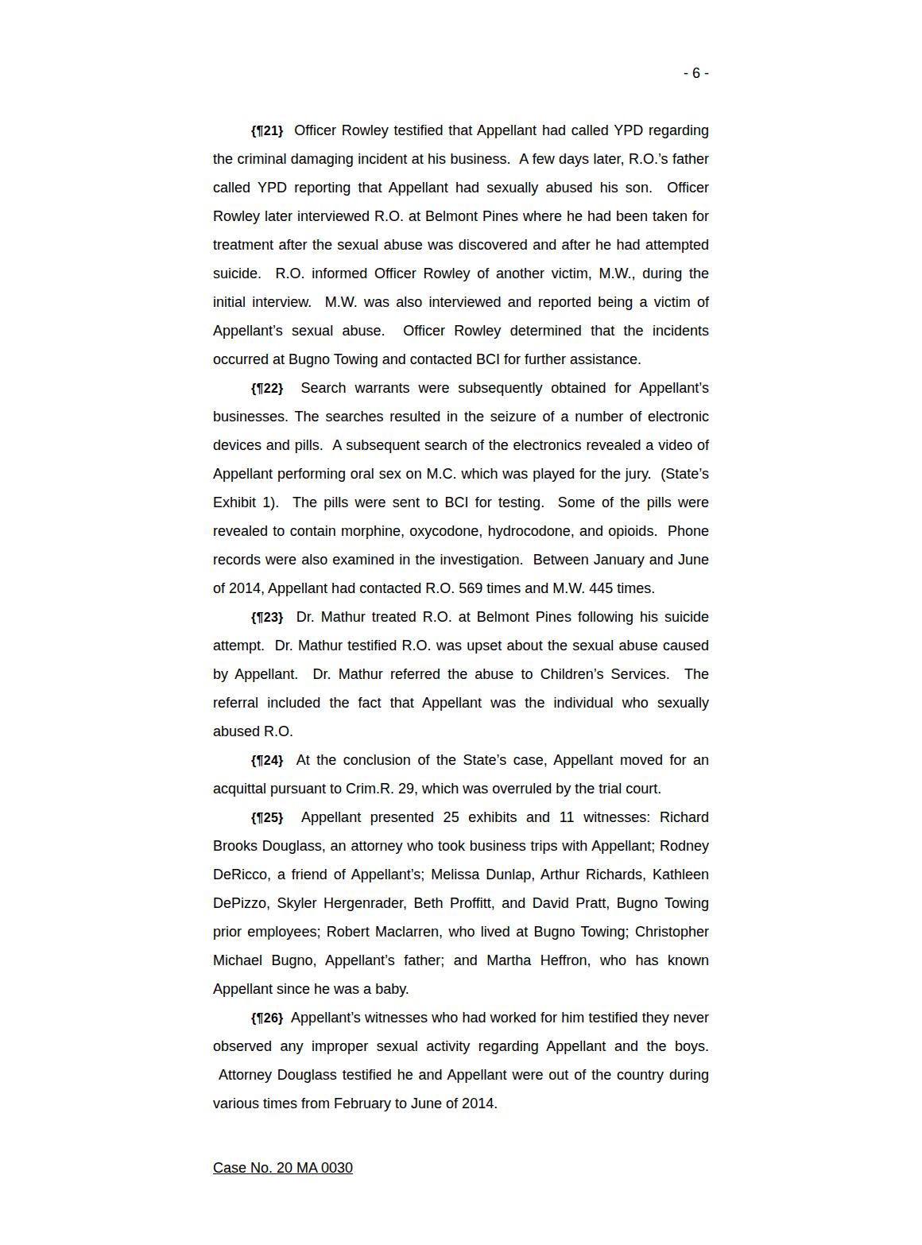- 6 -
{¶21} Officer Rowley testified that Appellant had called YPD regarding the criminal damaging incident at his business. A few days later, R.O.’s father called YPD reporting that Appellant had sexually abused his son. Officer Rowley later interviewed R.O. at Belmont Pines where he had been taken for treatment after the sexual abuse was discovered and after he had attempted suicide. R.O. informed Officer Rowley of another victim, M.W., during the initial interview. M.W. was also interviewed and reported being a victim of Appellant’s sexual abuse. Officer Rowley determined that the incidents occurred at Bugno Towing and contacted BCI for further assistance.
{¶22} Search warrants were subsequently obtained for Appellant’s businesses. The searches resulted in the seizure of a number of electronic devices and pills. A subsequent search of the electronics revealed a video of Appellant performing oral sex on M.C. which was played for the jury. (State’s Exhibit 1). The pills were sent to BCI for testing. Some of the pills were revealed to contain morphine, oxycodone, hydrocodone, and opioids. Phone records were also examined in the investigation. Between January and June of 2014, Appellant had contacted R.O. 569 times and M.W. 445 times.
{¶23} Dr. Mathur treated R.O. at Belmont Pines following his suicide attempt. Dr. Mathur testified R.O. was upset about the sexual abuse caused by Appellant. Dr. Mathur referred the abuse to Children’s Services. The referral included the fact that Appellant was the individual who sexually abused R.O.
{¶24} At the conclusion of the State’s case, Appellant moved for an acquittal pursuant to Crim.R. 29, which was overruled by the trial court.
{¶25} Appellant presented 25 exhibits and 11 witnesses: Richard Brooks Douglass, an attorney who took business trips with Appellant; Rodney DeRicco, a friend of Appellant’s; Melissa Dunlap, Arthur Richards, Kathleen DePizzo, Skyler Hergenrader, Beth Proffitt, and David Pratt, Bugno Towing prior employees; Robert Maclarren, who lived at Bugno Towing; Christopher Michael Bugno, Appellant’s father; and Martha Heffron, who has known Appellant since he was a baby.
{¶26} Appellant’s witnesses who had worked for him testified they never observed any improper sexual activity regarding Appellant and the boys. Attorney Douglass testified he and Appellant were out of the country during various times from February to June of 2014.
Case No. 20 MA 0030